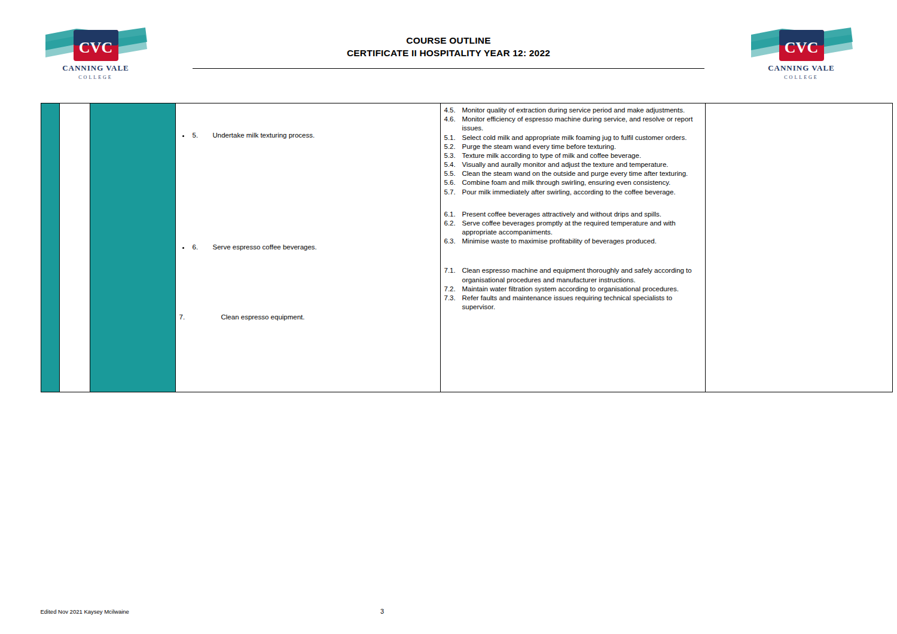CVC CANNING VALE COLLEGE
Course Outline
Certificate II Hospitality Year 12: 2022
CVC CANNING VALE COLLEGE
| | | | 5. Undertake milk texturing process. 6. Serve espresso coffee beverages. 7. Clean espresso equipment. | 4.5. Monitor quality of extraction during service period and make adjustments. 4.6. Monitor efficiency of espresso machine during service, and resolve or report issues. 5.1. Select cold milk and appropriate milk foaming jug to fulfil customer orders. 5.2. Purge the steam wand every time before texturing. 5.3. Texture milk according to type of milk and coffee beverage. 5.4. Visually and aurally monitor and adjust the texture and temperature. 5.5. Clean the steam wand on the outside and purge every time after texturing. 5.6. Combine foam and milk through swirling, ensuring even consistency. 5.7. Pour milk immediately after swirling, according to the coffee beverage. 6.1. Present coffee beverages attractively and without drips and spills. 6.2. Serve coffee beverages promptly at the required temperature and with appropriate accompaniments. 6.3. Minimise waste to maximise profitability of beverages produced. 7.1. Clean espresso machine and equipment thoroughly and safely according to organisational procedures and manufacturer instructions. 7.2. Maintain water filtration system according to organisational procedures. 7.3. Refer faults and maintenance issues requiring technical specialists to supervisor. | |
Edited Nov 2021 Kaysey Mcilwaine
3